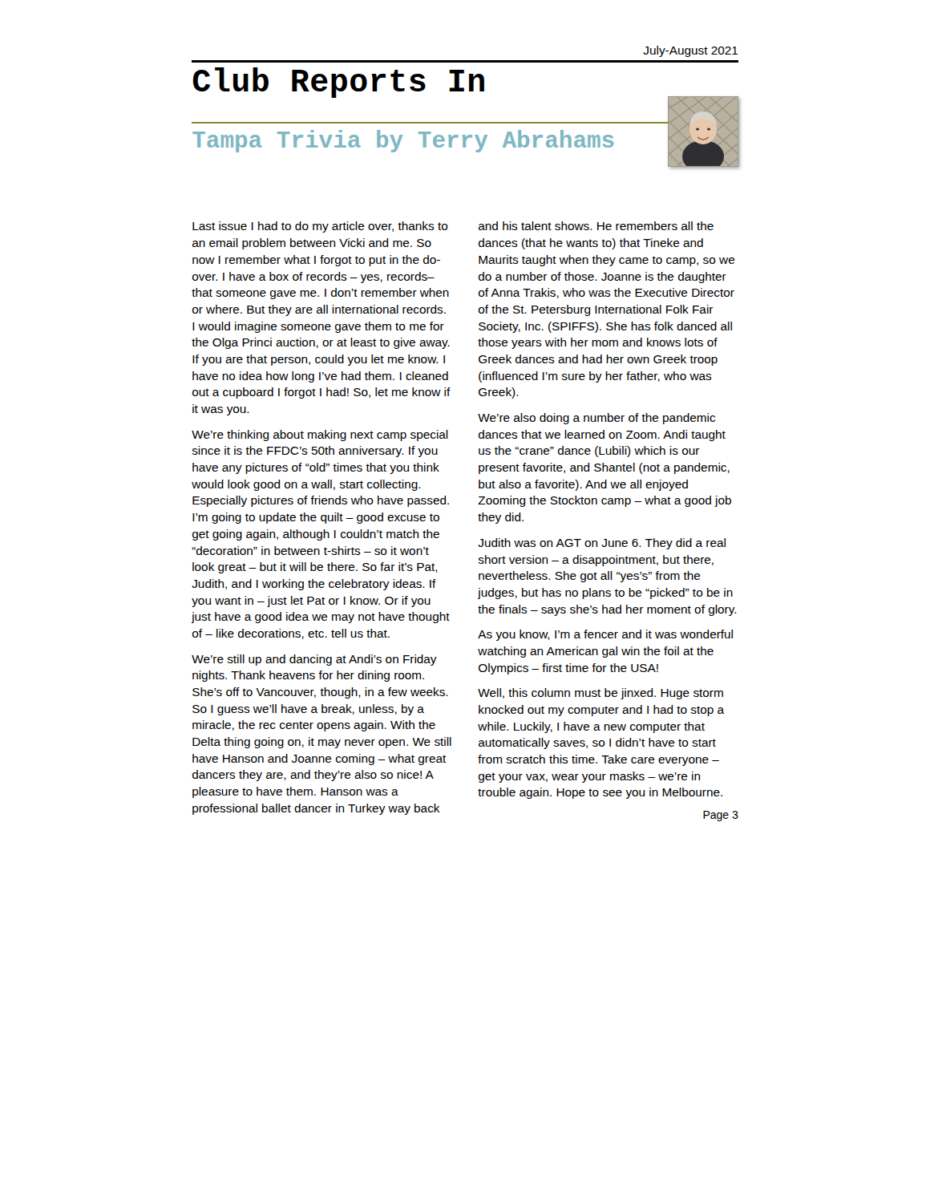July-August 2021
Club Reports In
Tampa Trivia by Terry Abrahams
Last issue I had to do my article over, thanks to an email problem between Vicki and me. So now I remember what I forgot to put in the do-over. I have a box of records – yes, records– that someone gave me. I don’t remember when or where. But they are all international records. I would imagine someone gave them to me for the Olga Princi auction, or at least to give away. If you are that person, could you let me know. I have no idea how long I’ve had them. I cleaned out a cupboard I forgot I had! So, let me know if it was you.
We’re thinking about making next camp special since it is the FFDC’s 50th anniversary. If you have any pictures of “old” times that you think would look good on a wall, start collecting. Especially pictures of friends who have passed. I’m going to update the quilt – good excuse to get going again, although I couldn’t match the “decoration” in between t-shirts – so it won’t look great – but it will be there. So far it’s Pat, Judith, and I working the celebratory ideas. If you want in – just let Pat or I know. Or if you just have a good idea we may not have thought of – like decorations, etc. tell us that.
We’re still up and dancing at Andi’s on Friday nights. Thank heavens for her dining room. She’s off to Vancouver, though, in a few weeks. So I guess we’ll have a break, unless, by a miracle, the rec center opens again. With the Delta thing going on, it may never open. We still have Hanson and Joanne coming – what great dancers they are, and they’re also so nice! A pleasure to have them. Hanson was a professional ballet dancer in Turkey way back and his talent shows. He remembers all the dances (that he wants to) that Tineke and Maurits taught when they came to camp, so we do a number of those. Joanne is the daughter of Anna Trakis, who was the Executive Director of the St. Petersburg International Folk Fair Society, Inc. (SPIFFS). She has folk danced all those years with her mom and knows lots of Greek dances and had her own Greek troop (influenced I’m sure by her father, who was Greek).
We’re also doing a number of the pandemic dances that we learned on Zoom. Andi taught us the “crane” dance (Lubili) which is our present favorite, and Shantel (not a pandemic, but also a favorite). And we all enjoyed Zooming the Stockton camp – what a good job they did.
Judith was on AGT on June 6. They did a real short version – a disappointment, but there, nevertheless. She got all “yes’s” from the judges, but has no plans to be “picked” to be in the finals – says she’s had her moment of glory.
As you know, I’m a fencer and it was wonderful watching an American gal win the foil at the Olympics – first time for the USA!
Well, this column must be jinxed. Huge storm knocked out my computer and I had to stop a while. Luckily, I have a new computer that automatically saves, so I didn’t have to start from scratch this time. Take care everyone – get your vax, wear your masks – we’re in trouble again. Hope to see you in Melbourne.
Page 3